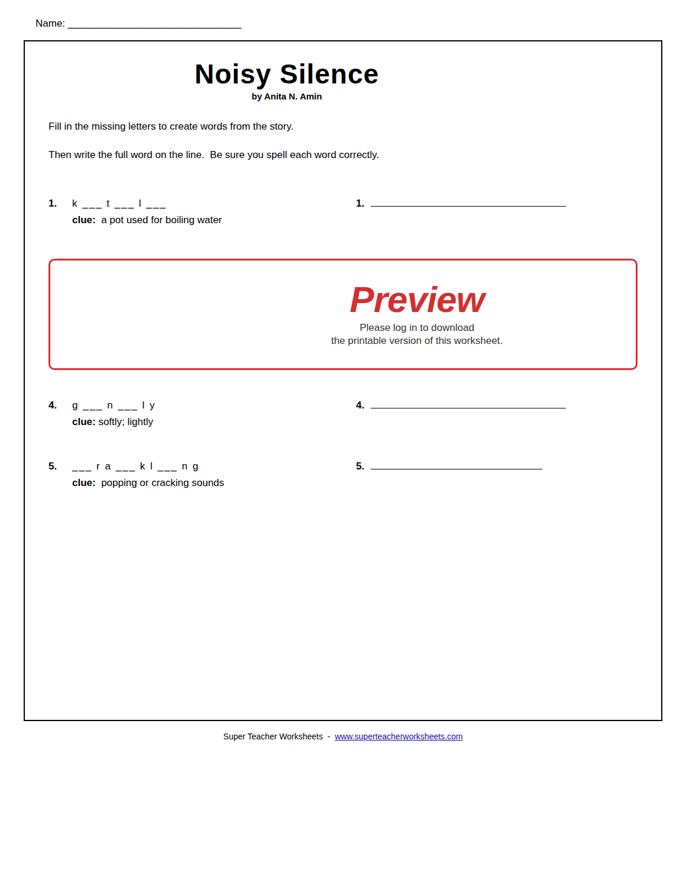Name: _______________________________
Noisy Silence
by Anita N. Amin
Fill in the missing letters to create words from the story.
Then write the full word on the line. Be sure you spell each word correctly.
1.
k ___ t ___ l ___
clue: a pot used for boiling water
1.
Preview
Please log in to download
the printable version of this worksheet.
4.
g ___ n ___ l y
clue: softly; lightly
4.
5.
___ r a ___ k l ___ n g
clue: popping or cracking sounds
5.
Super Teacher Worksheets - www.superteacherworksheets.com